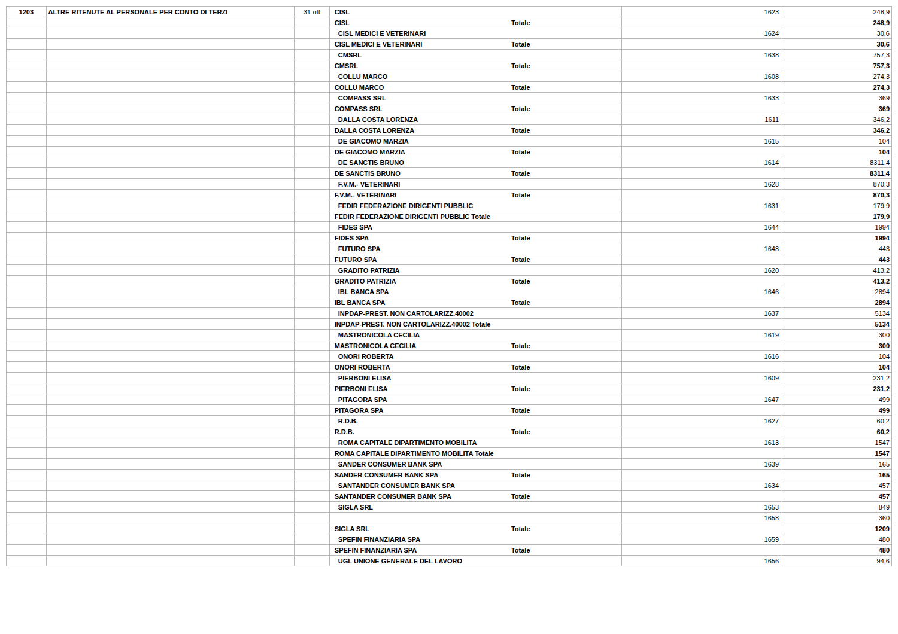| 1203 | ALTRE RITENUTE AL PERSONALE PER CONTO DI TERZI | 31-ott | CISL | 1623 | 248,9 |
| | | | CISL Totale | | 248,9 |
| | | | CISL MEDICI E VETERINARI | 1624 | 30,6 |
| | | | CISL MEDICI E VETERINARI Totale | | 30,6 |
| | | | CMSRL | 1638 | 757,3 |
| | | | CMSRL Totale | | 757,3 |
| | | | COLLU MARCO | 1608 | 274,3 |
| | | | COLLU MARCO Totale | | 274,3 |
| | | | COMPASS SRL | 1633 | 369 |
| | | | COMPASS SRL Totale | | 369 |
| | | | DALLA COSTA LORENZA | 1611 | 346,2 |
| | | | DALLA COSTA LORENZA Totale | | 346,2 |
| | | | DE GIACOMO MARZIA | 1615 | 104 |
| | | | DE GIACOMO MARZIA Totale | | 104 |
| | | | DE SANCTIS BRUNO | 1614 | 8311,4 |
| | | | DE SANCTIS BRUNO Totale | | 8311,4 |
| | | | F.V.M.- VETERINARI | 1628 | 870,3 |
| | | | F.V.M.- VETERINARI Totale | | 870,3 |
| | | | FEDIR FEDERAZIONE DIRIGENTI PUBBLIC | 1631 | 179,9 |
| | | | FEDIR FEDERAZIONE DIRIGENTI PUBBLIC Totale | | 179,9 |
| | | | FIDES SPA | 1644 | 1994 |
| | | | FIDES SPA Totale | | 1994 |
| | | | FUTURO SPA | 1648 | 443 |
| | | | FUTURO SPA Totale | | 443 |
| | | | GRADITO PATRIZIA | 1620 | 413,2 |
| | | | GRADITO PATRIZIA Totale | | 413,2 |
| | | | IBL BANCA SPA | 1646 | 2894 |
| | | | IBL BANCA SPA Totale | | 2894 |
| | | | INPDAP-PREST. NON CARTOLARIZZ.40002 | 1637 | 5134 |
| | | | INPDAP-PREST. NON CARTOLARIZZ.40002 Totale | | 5134 |
| | | | MASTRONICOLA CECILIA | 1619 | 300 |
| | | | MASTRONICOLA CECILIA Totale | | 300 |
| | | | ONORI ROBERTA | 1616 | 104 |
| | | | ONORI ROBERTA Totale | | 104 |
| | | | PIERBONI ELISA | 1609 | 231,2 |
| | | | PIERBONI ELISA Totale | | 231,2 |
| | | | PITAGORA SPA | 1647 | 499 |
| | | | PITAGORA SPA Totale | | 499 |
| | | | R.D.B. | 1627 | 60,2 |
| | | | R.D.B. Totale | | 60,2 |
| | | | ROMA CAPITALE DIPARTIMENTO MOBILITA | 1613 | 1547 |
| | | | ROMA CAPITALE DIPARTIMENTO MOBILITA Totale | | 1547 |
| | | | SANDER CONSUMER BANK SPA | 1639 | 165 |
| | | | SANDER CONSUMER BANK SPA Totale | | 165 |
| | | | SANTANDER CONSUMER BANK SPA | 1634 | 457 |
| | | | SANTANDER CONSUMER BANK SPA Totale | | 457 |
| | | | SIGLA SRL | 1653 | 849 |
| | | | | 1658 | 360 |
| | | | SIGLA SRL Totale | | 1209 |
| | | | SPEFIN FINANZIARIA SPA | 1659 | 480 |
| | | | SPEFIN FINANZIARIA SPA Totale | | 480 |
| | | | UGL UNIONE GENERALE DEL LAVORO | 1656 | 94,6 |